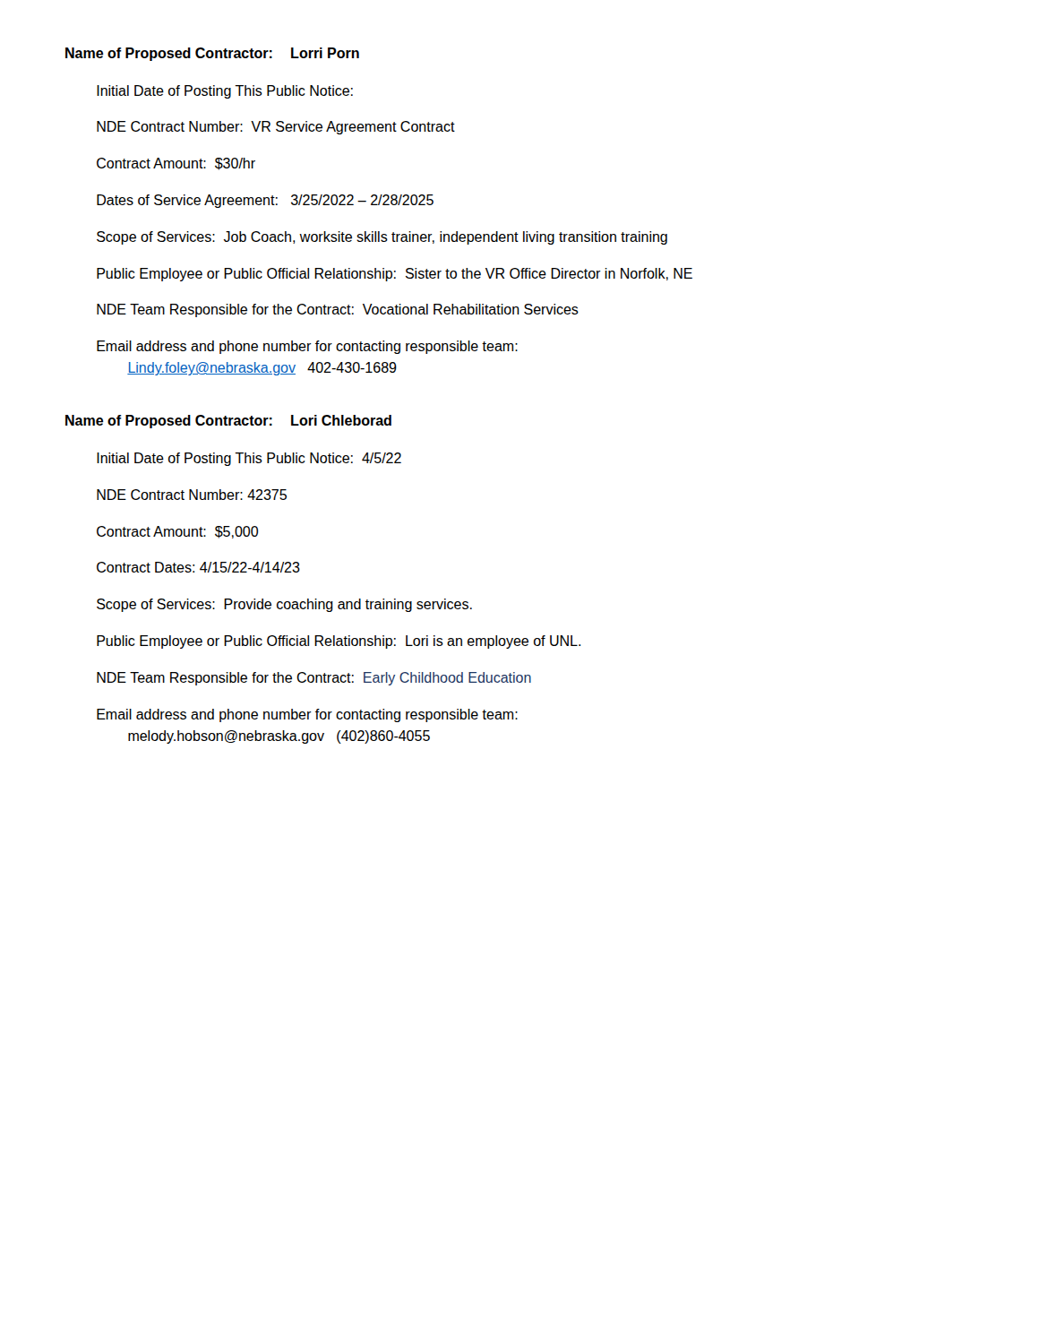Name of Proposed Contractor:Lorri Porn
Initial Date of Posting This Public Notice:
NDE Contract Number: VR Service Agreement Contract
Contract Amount: $30/hr
Dates of Service Agreement: 3/25/2022 – 2/28/2025
Scope of Services: Job Coach, worksite skills trainer, independent living transition training
Public Employee or Public Official Relationship: Sister to the VR Office Director in Norfolk, NE
NDE Team Responsible for the Contract: Vocational Rehabilitation Services
Email address and phone number for contacting responsible team: Lindy.foley@nebraska.gov 402-430-1689
Name of Proposed Contractor:Lori Chleborad
Initial Date of Posting This Public Notice: 4/5/22
NDE Contract Number: 42375
Contract Amount: $5,000
Contract Dates: 4/15/22-4/14/23
Scope of Services: Provide coaching and training services.
Public Employee or Public Official Relationship: Lori is an employee of UNL.
NDE Team Responsible for the Contract: Early Childhood Education
Email address and phone number for contacting responsible team: melody.hobson@nebraska.gov (402)860-4055